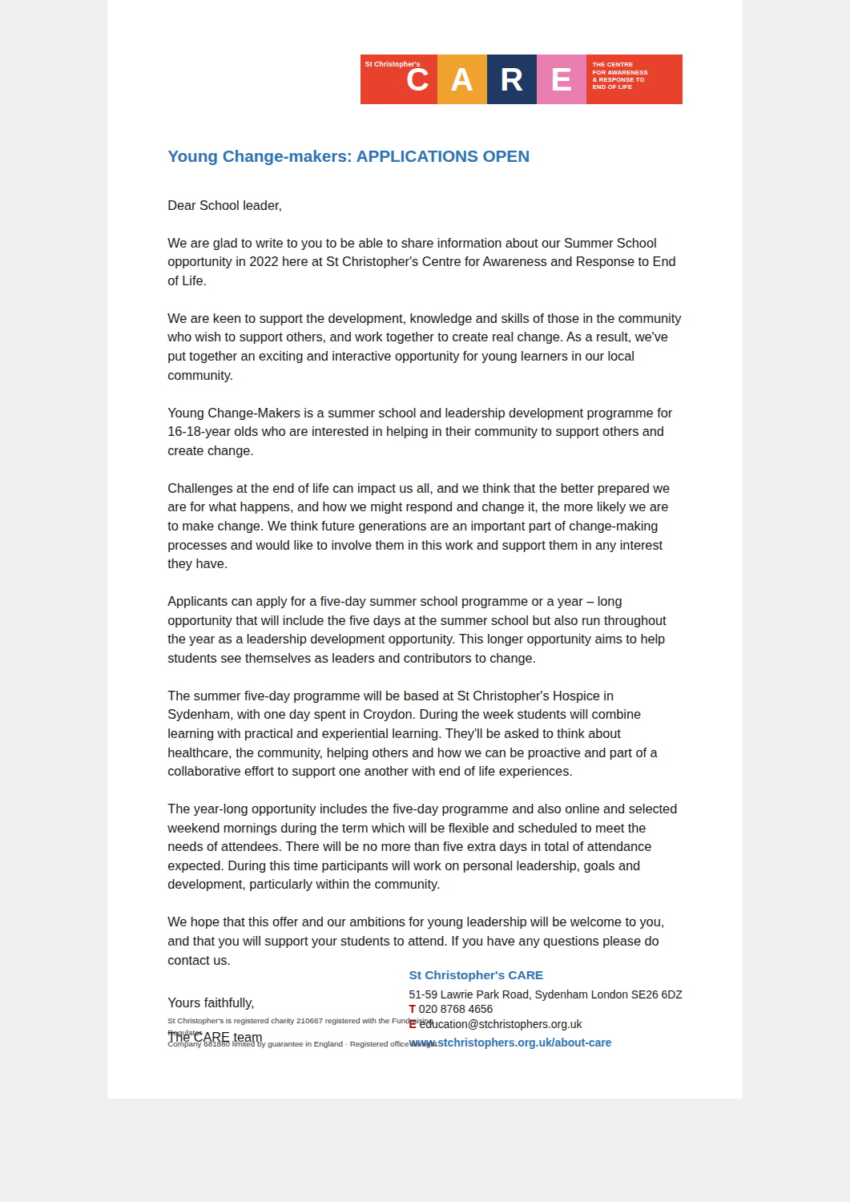St Christopher's C
A
R
E
The Centre
for Awareness
& Response to
End of Life
Young Change-makers: APPLICATIONS OPEN
Dear School leader,
We are glad to write to you to be able to share information about our Summer School opportunity in 2022 here at St Christopher's Centre for Awareness and Response to End of Life.
We are keen to support the development, knowledge and skills of those in the community who wish to support others, and work together to create real change. As a result, we've put together an exciting and interactive opportunity for young learners in our local community.
Young Change-Makers is a summer school and leadership development programme for 16-18-year olds who are interested in helping in their community to support others and create change.
Challenges at the end of life can impact us all, and we think that the better prepared we are for what happens, and how we might respond and change it, the more likely we are to make change. We think future generations are an important part of change-making processes and would like to involve them in this work and support them in any interest they have.
Applicants can apply for a five-day summer school programme or a year – long opportunity that will include the five days at the summer school but also run throughout the year as a leadership development opportunity. This longer opportunity aims to help students see themselves as leaders and contributors to change.
The summer five-day programme will be based at St Christopher's Hospice in Sydenham, with one day spent in Croydon. During the week students will combine learning with practical and experiential learning. They'll be asked to think about healthcare, the community, helping others and how we can be proactive and part of a collaborative effort to support one another with end of life experiences.
The year-long opportunity includes the five-day programme and also online and selected weekend mornings during the term which will be flexible and scheduled to meet the needs of attendees. There will be no more than five extra days in total of attendance expected. During this time participants will work on personal leadership, goals and development, particularly within the community.
We hope that this offer and our ambitions for young leadership will be welcome to you, and that you will support your students to attend. If you have any questions please do contact us.
Yours faithfully,
The CARE team
St Christopher's CARE
51-59 Lawrie Park Road, Sydenham London SE26 6DZ
T 020 8768 4656
E education@stchristophers.org.uk
www.stchristophers.org.uk/about-care
St Christopher's is registered charity 210667 registered with the Fundraising Regulator
Company 681880 limited by guarantee in England · Registered office as right